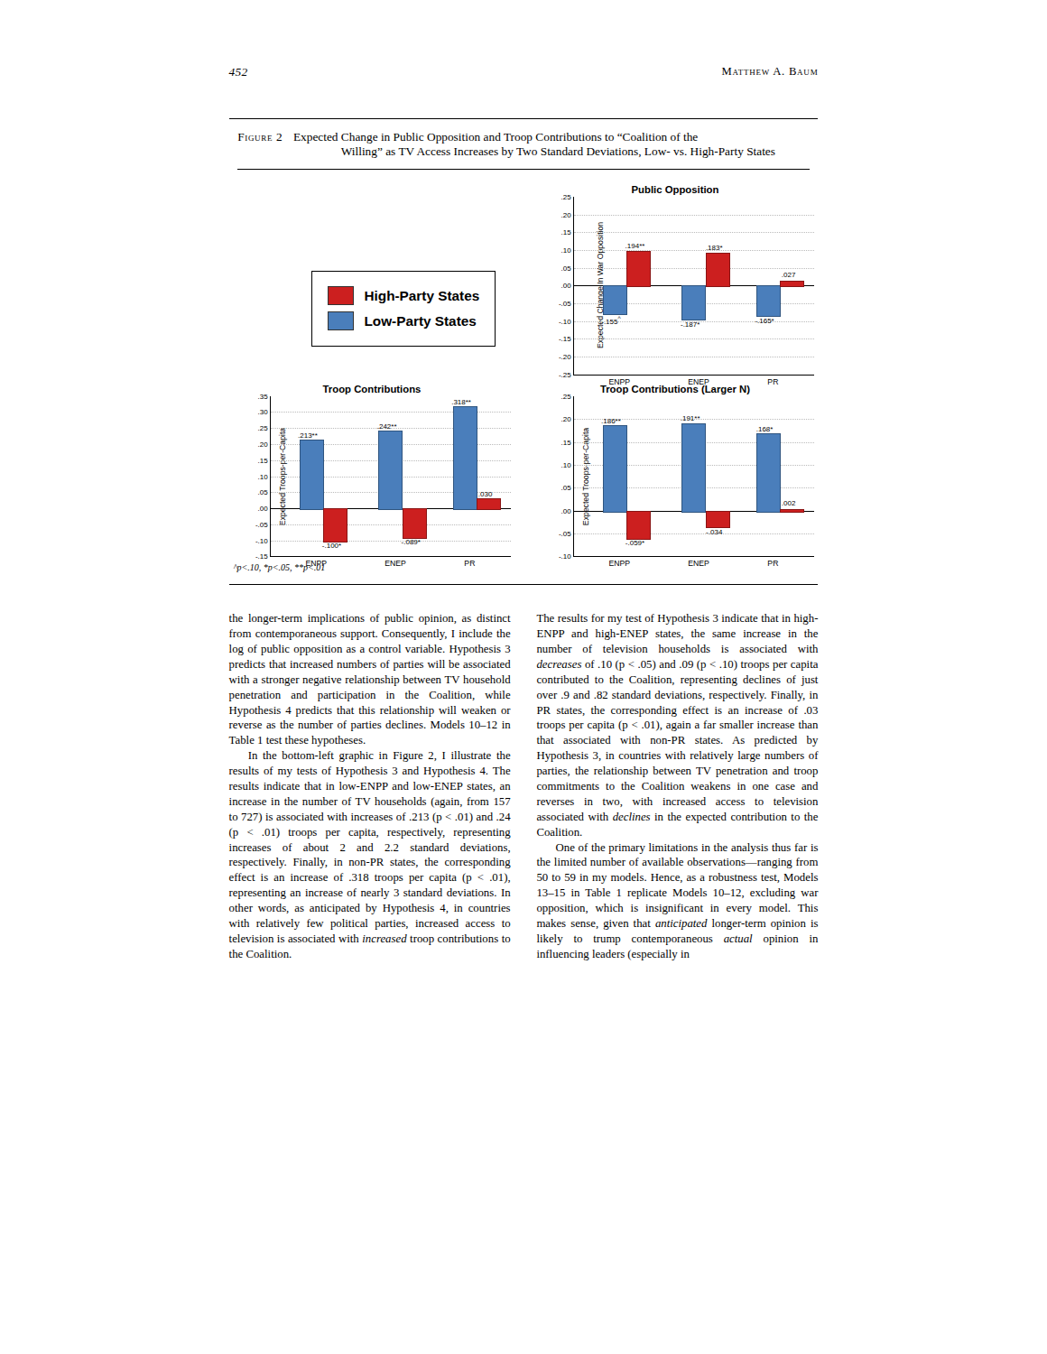452 Matthew A. Baum
Figure 2 Expected Change in Public Opposition and Troop Contributions to “Coalition of the Willing” as TV Access Increases by Two Standard Deviations, Low- vs. High-Party States
High-Party States
Low-Party States
Public Opposition
Expected Change In War Opposition
.25
.20
.15
.10
.05
.00
-.05
-.10
-.15
-.20
-.25
-.155^
.194**
ENPP
-.187*
.183*
ENEP
-.165*
.027
PR
Troop Contributions
Expected Troops-per-Capita
.35
.30
.25
.20
.15
.10
.05
.00
-.05
-.10
-.15
.213**
-.100*
ENPP
.242**
-.089*
ENEP
.318**
.030
PR
Troop Contributions (Larger N)
Expected Troops-per-Capita
.25
.20
.15
.10
.05
.00
-.05
-.10
.186**
-.059*
ENPP
.191**
-.034
ENEP
.168*
.002
PR
^p<.10, *p<.05, **p<.01
the longer-term implications of public opinion, as distinct from contemporaneous support. Consequently, I include the log of public opposition as a control variable. Hypothesis 3 predicts that increased numbers of parties will be associated with a stronger negative relationship between TV household penetration and participation in the Coalition, while Hypothesis 4 predicts that this relationship will weaken or reverse as the number of parties declines. Models 10–12 in Table 1 test these hypotheses.
In the bottom-left graphic in Figure 2, I illustrate the results of my tests of Hypothesis 3 and Hypothesis 4. The results indicate that in low-ENPP and low-ENEP states, an increase in the number of TV households (again, from 157 to 727) is associated with increases of .213 (p < .01) and .24 (p < .01) troops per capita, respectively, representing increases of about 2 and 2.2 standard deviations, respectively. Finally, in non-PR states, the corresponding effect is an increase of .318 troops per capita (p < .01), representing an increase of nearly 3 standard deviations. In other words, as anticipated by Hypothesis 4, in countries with relatively few political parties, increased access to television is associated with increased troop contributions to the Coalition.
The results for my test of Hypothesis 3 indicate that in high-ENPP and high-ENEP states, the same increase in the number of television households is associated with decreases of .10 (p < .05) and .09 (p < .10) troops per capita contributed to the Coalition, representing declines of just over .9 and .82 standard deviations, respectively. Finally, in PR states, the corresponding effect is an increase of .03 troops per capita (p < .01), again a far smaller increase than that associated with non-PR states. As predicted by Hypothesis 3, in countries with relatively large numbers of parties, the relationship between TV penetration and troop commitments to the Coalition weakens in one case and reverses in two, with increased access to television associated with declines in the expected contribution to the Coalition.
One of the primary limitations in the analysis thus far is the limited number of available observations—ranging from 50 to 59 in my models. Hence, as a robustness test, Models 13–15 in Table 1 replicate Models 10–12, excluding war opposition, which is insignificant in every model. This makes sense, given that anticipated longer-term opinion is likely to trump contemporaneous actual opinion in influencing leaders (especially in